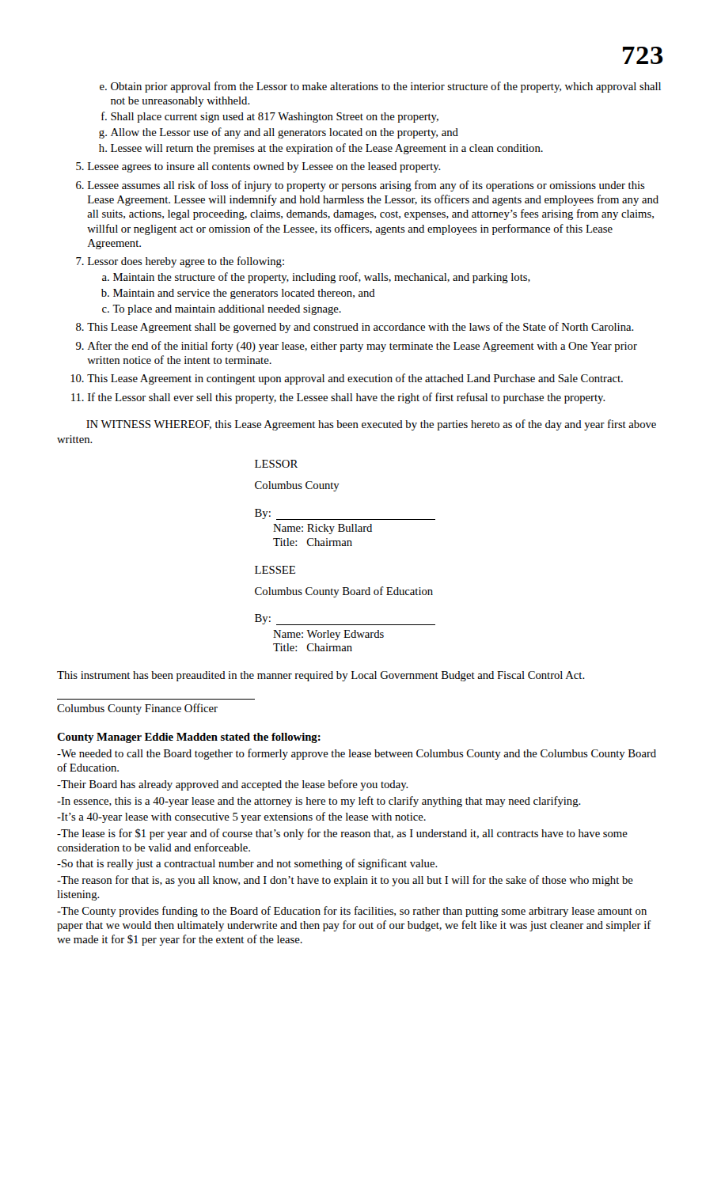723
Obtain prior approval from the Lessor to make alterations to the interior structure of the property, which approval shall not be unreasonably withheld.
Shall place current sign used at 817 Washington Street on the property,
Allow the Lessor use of any and all generators located on the property, and
Lessee will return the premises at the expiration of the Lease Agreement in a clean condition.
Lessee agrees to insure all contents owned by Lessee on the leased property.
Lessee assumes all risk of loss of injury to property or persons arising from any of its operations or omissions under this Lease Agreement. Lessee will indemnify and hold harmless the Lessor, its officers and agents and employees from any and all suits, actions, legal proceeding, claims, demands, damages, cost, expenses, and attorney’s fees arising from any claims, willful or negligent act or omission of the Lessee, its officers, agents and employees in performance of this Lease Agreement.
Lessor does hereby agree to the following:
Maintain the structure of the property, including roof, walls, mechanical, and parking lots,
Maintain and service the generators located thereon, and
To place and maintain additional needed signage.
This Lease Agreement shall be governed by and construed in accordance with the laws of the State of North Carolina.
After the end of the initial forty (40) year lease, either party may terminate the Lease Agreement with a One Year prior written notice of the intent to terminate.
This Lease Agreement in contingent upon approval and execution of the attached Land Purchase and Sale Contract.
If the Lessor shall ever sell this property, the Lessee shall have the right of first refusal to purchase the property.
IN WITNESS WHEREOF, this Lease Agreement has been executed by the parties hereto as of the day and year first above written.
LESSOR
Columbus County
By:
Name: Ricky Bullard
Title: Chairman
LESSEE
Columbus County Board of Education
By:
Name: Worley Edwards
Title: Chairman
This instrument has been preaudited in the manner required by Local Government Budget and Fiscal Control Act.
Columbus County Finance Officer
County Manager Eddie Madden stated the following:
-We needed to call the Board together to formerly approve the lease between Columbus County and the Columbus County Board of Education.
-Their Board has already approved and accepted the lease before you today.
-In essence, this is a 40-year lease and the attorney is here to my left to clarify anything that may need clarifying.
-It’s a 40-year lease with consecutive 5 year extensions of the lease with notice.
-The lease is for $1 per year and of course that’s only for the reason that, as I understand it, all contracts have to have some consideration to be valid and enforceable.
-So that is really just a contractual number and not something of significant value.
-The reason for that is, as you all know, and I don’t have to explain it to you all but I will for the sake of those who might be listening.
-The County provides funding to the Board of Education for its facilities, so rather than putting some arbitrary lease amount on paper that we would then ultimately underwrite and then pay for out of our budget, we felt like it was just cleaner and simpler if we made it for $1 per year for the extent of the lease.